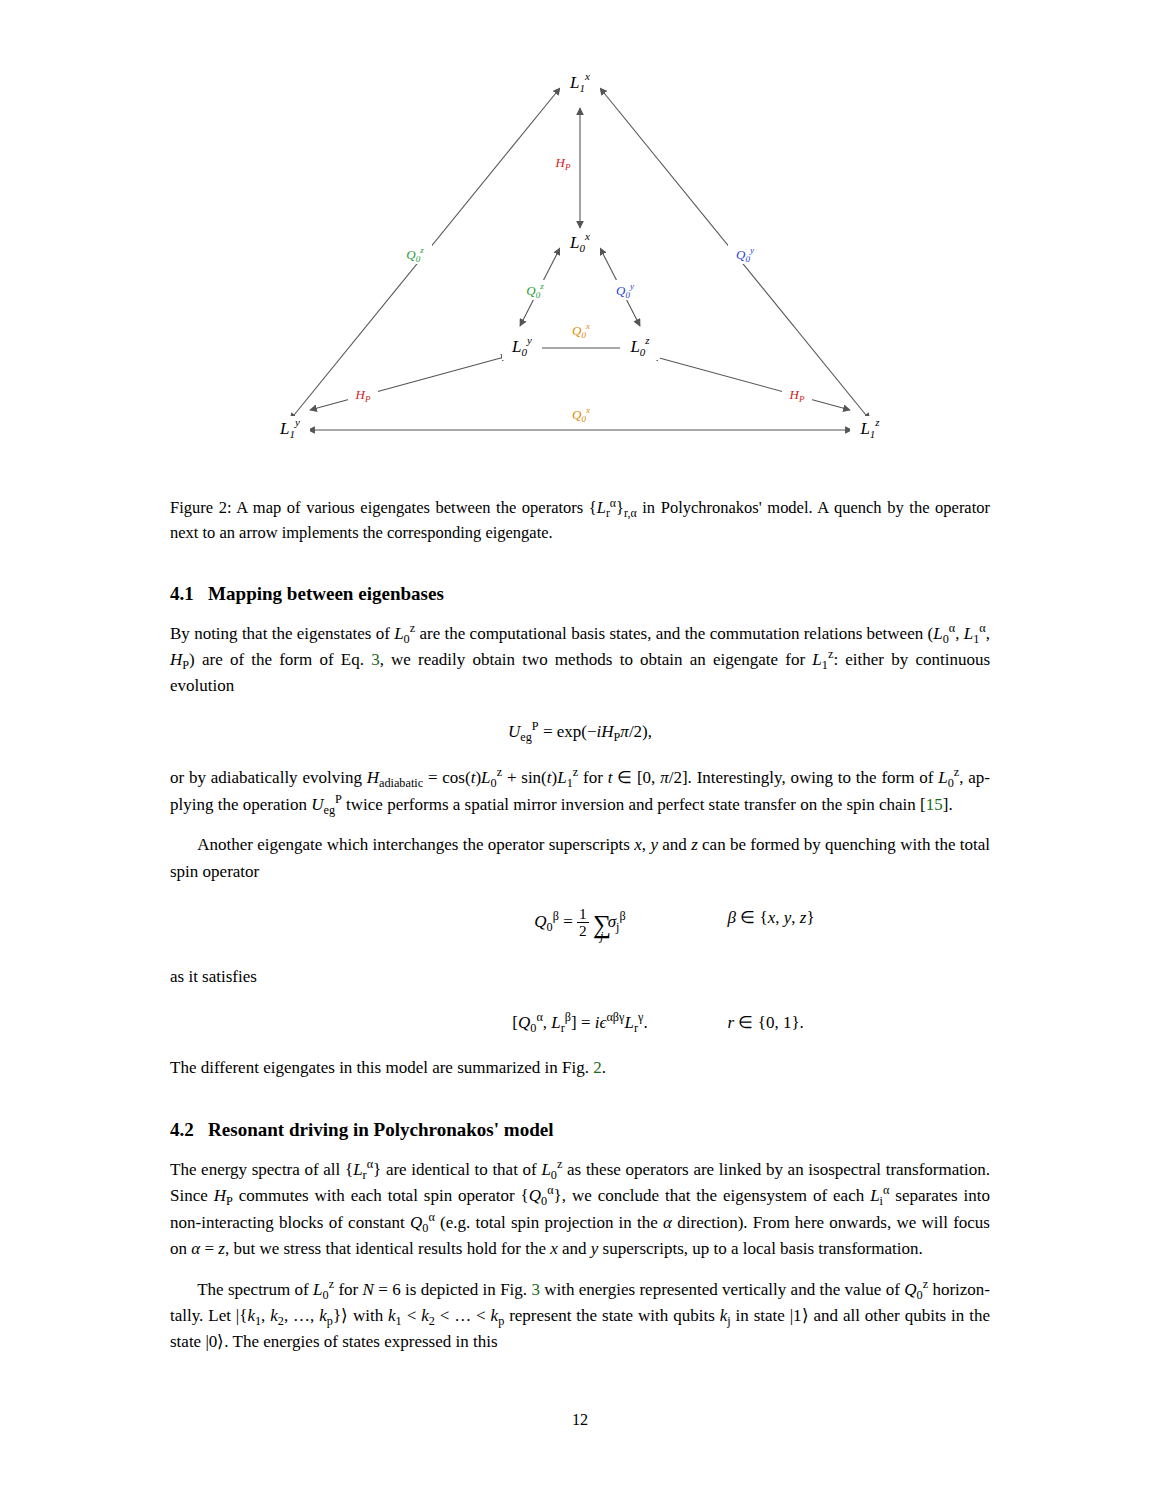L1x L0x L0y L0z L1y L1z HP Q0z Q0y Q0z Q0y Q0x HP HP Q0x
Figure 2: A map of various eigengates between the operators {Lrα}r,α in Polychronakos' model. A quench by the operator next to an arrow implements the corresponding eigengate.
4.1 Mapping between eigenbases
By noting that the eigenstates of L0z are the computational basis states, and the commutation relations between (L0α, L1α, HP) are of the form of Eq. 3, we readily obtain two methods to obtain an eigengate for L1z: either by continuous evolution
UegP = exp(−iHPπ/2),
or by adiabatically evolving Hadiabatic = cos(t)L0z + sin(t)L1z for t ∈ [0, π/2]. Interestingly, owing to the form of L0z, applying the operation UegP twice performs a spatial mirror inversion and perfect state transfer on the spin chain [15].
Another eigengate which interchanges the operator superscripts x, y and z can be formed by quenching with the total spin operator
Q0β = 12 ∑j σjβ β ∈ {x, y, z}
as it satisfies
[Q0α, Lrβ] = iϵαβγLrγ. r ∈ {0, 1}.
The different eigengates in this model are summarized in Fig. 2.
4.2 Resonant driving in Polychronakos' model
The energy spectra of all {Lrα} are identical to that of L0z as these operators are linked by an isospectral transformation. Since HP commutes with each total spin operator {Q0α}, we conclude that the eigensystem of each Liα separates into non-interacting blocks of constant Q0α (e.g. total spin projection in the α direction). From here onwards, we will focus on α = z, but we stress that identical results hold for the x and y superscripts, up to a local basis transformation.
The spectrum of L0z for N = 6 is depicted in Fig. 3 with energies represented vertically and the value of Q0z horizontally. Let |{k1, k2, …, kp}⟩ with k1 < k2 < … < kp represent the state with qubits kj in state |1⟩ and all other qubits in the state |0⟩. The energies of states expressed in this
12